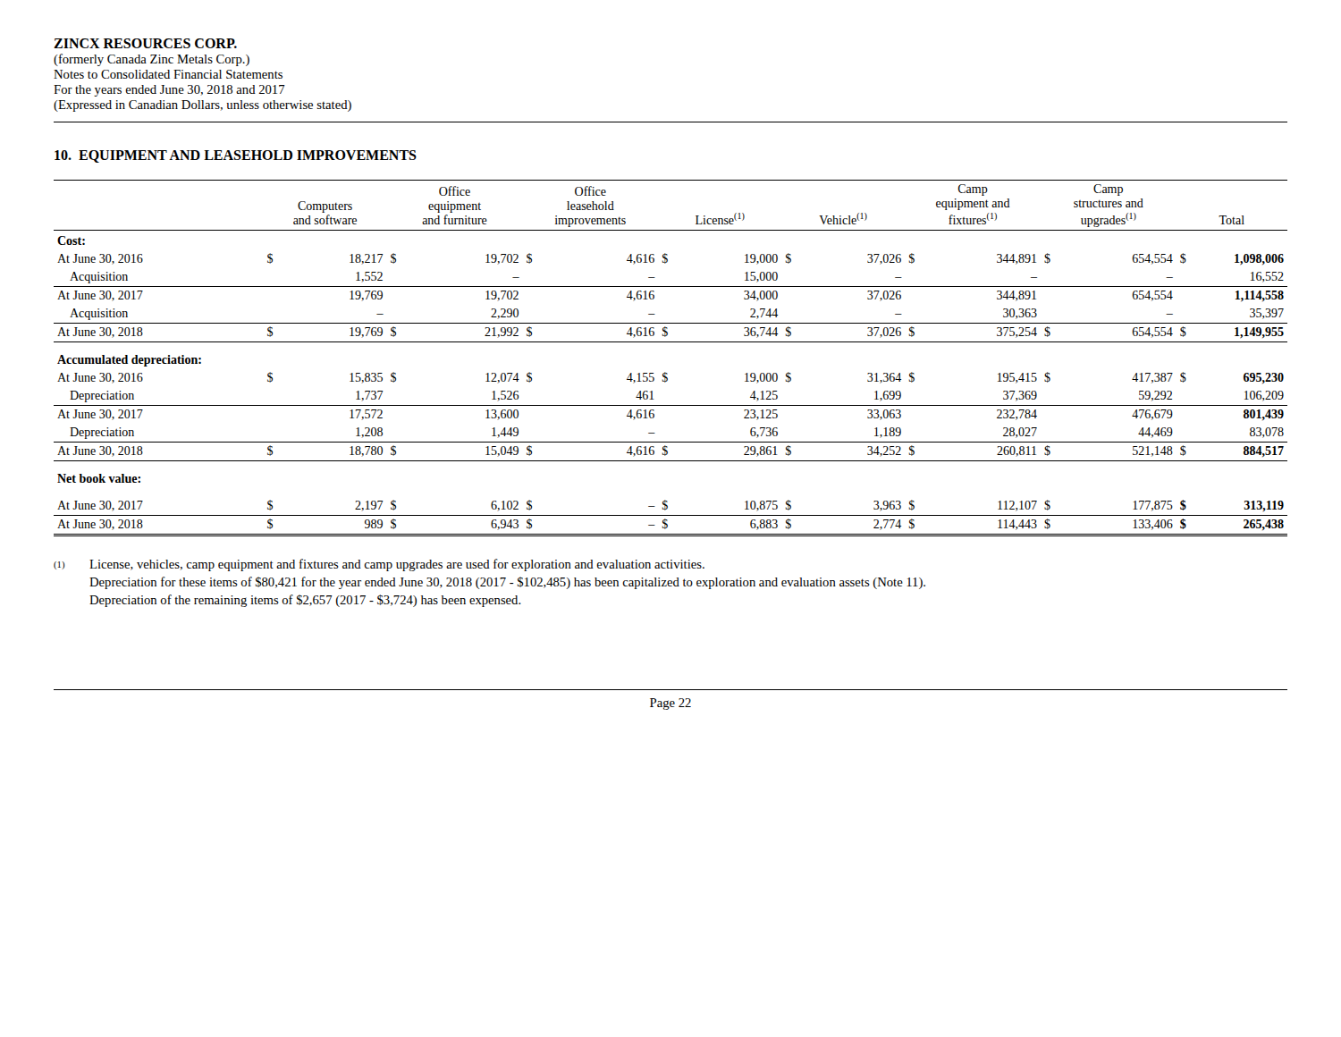ZINCX RESOURCES CORP.
(formerly Canada Zinc Metals Corp.)
Notes to Consolidated Financial Statements
For the years ended June 30, 2018 and 2017
(Expressed in Canadian Dollars, unless otherwise stated)
10. EQUIPMENT AND LEASEHOLD IMPROVEMENTS
| | Computers and software | Office equipment and furniture | Office leasehold improvements | License (1) | Vehicle (1) | Camp equipment and fixtures (1) | Camp structures and upgrades (1) | Total |
| --- | --- | --- | --- | --- | --- | --- | --- | --- |
| Cost: | |
| At June 30, 2016 | $ | 18,217 | $ | 19,702 | $ | 4,616 | $ | 19,000 | $ | 37,026 | $ | 344,891 | $ | 654,554 | $ | 1,098,006 |
| Acquisition | | 1,552 | | – | | – | | 15,000 | | – | | – | | – | | 16,552 |
| At June 30, 2017 | | 19,769 | | 19,702 | | 4,616 | | 34,000 | | 37,026 | | 344,891 | | 654,554 | | 1,114,558 |
| Acquisition | | – | | 2,290 | | – | | 2,744 | | – | | 30,363 | | – | | 35,397 |
| At June 30, 2018 | $ | 19,769 | $ | 21,992 | $ | 4,616 | $ | 36,744 | $ | 37,026 | $ | 375,254 | $ | 654,554 | $ | 1,149,955 |
| Accumulated depreciation: | |
| At June 30, 2016 | $ | 15,835 | $ | 12,074 | $ | 4,155 | $ | 19,000 | $ | 31,364 | $ | 195,415 | $ | 417,387 | $ | 695,230 |
| Depreciation | | 1,737 | | 1,526 | | 461 | | 4,125 | | 1,699 | | 37,369 | | 59,292 | | 106,209 |
| At June 30, 2017 | | 17,572 | | 13,600 | | 4,616 | | 23,125 | | 33,063 | | 232,784 | | 476,679 | | 801,439 |
| Depreciation | | 1,208 | | 1,449 | | – | | 6,736 | | 1,189 | | 28,027 | | 44,469 | | 83,078 |
| At June 30, 2018 | $ | 18,780 | $ | 15,049 | $ | 4,616 | $ | 29,861 | $ | 34,252 | $ | 260,811 | $ | 521,148 | $ | 884,517 |
| Net book value: | |
| At June 30, 2017 | $ | 2,197 | $ | 6,102 | $ | – | $ | 10,875 | $ | 3,963 | $ | 112,107 | $ | 177,875 | $ | 313,119 |
| At June 30, 2018 | $ | 989 | $ | 6,943 | $ | – | $ | 6,883 | $ | 2,774 | $ | 114,443 | $ | 133,406 | $ | 265,438 |
(1)
License, vehicles, camp equipment and fixtures and camp upgrades are used for exploration and evaluation activities.
Depreciation for these items of $80,421 for the year ended June 30, 2018 (2017 - $102,485) has been capitalized to exploration and evaluation assets (Note 11).
Depreciation of the remaining items of $2,657 (2017 - $3,724) has been expensed.
Page 22